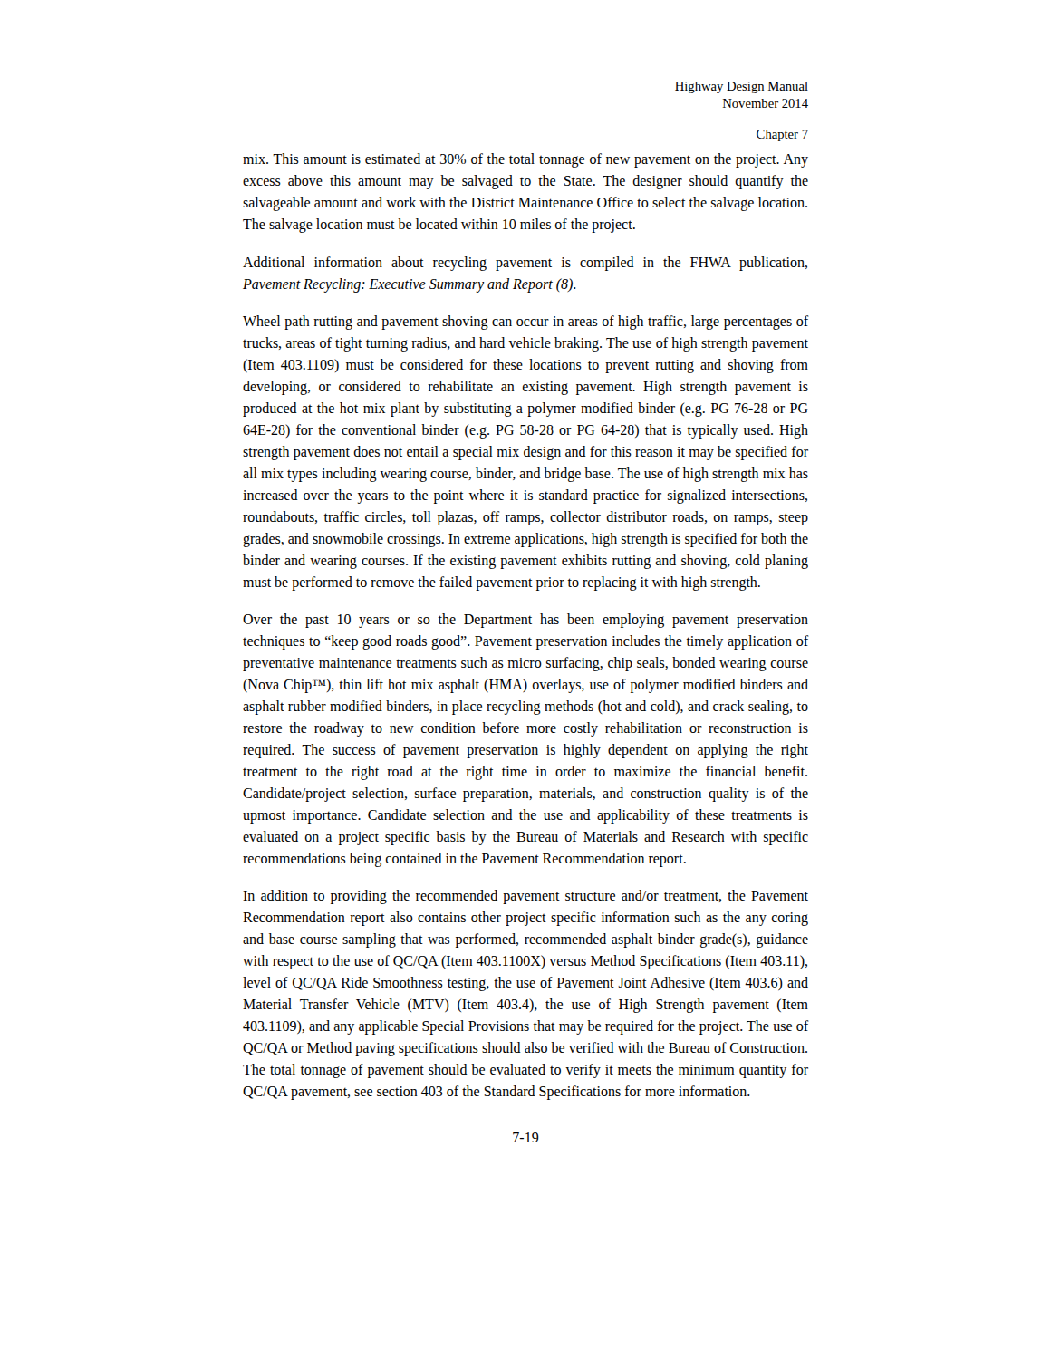Highway Design Manual
November 2014
Chapter 7
mix. This amount is estimated at 30% of the total tonnage of new pavement on the project. Any excess above this amount may be salvaged to the State. The designer should quantify the salvageable amount and work with the District Maintenance Office to select the salvage location. The salvage location must be located within 10 miles of the project.
Additional information about recycling pavement is compiled in the FHWA publication, Pavement Recycling: Executive Summary and Report (8).
Wheel path rutting and pavement shoving can occur in areas of high traffic, large percentages of trucks, areas of tight turning radius, and hard vehicle braking. The use of high strength pavement (Item 403.1109) must be considered for these locations to prevent rutting and shoving from developing, or considered to rehabilitate an existing pavement. High strength pavement is produced at the hot mix plant by substituting a polymer modified binder (e.g. PG 76-28 or PG 64E-28) for the conventional binder (e.g. PG 58-28 or PG 64-28) that is typically used. High strength pavement does not entail a special mix design and for this reason it may be specified for all mix types including wearing course, binder, and bridge base. The use of high strength mix has increased over the years to the point where it is standard practice for signalized intersections, roundabouts, traffic circles, toll plazas, off ramps, collector distributor roads, on ramps, steep grades, and snowmobile crossings. In extreme applications, high strength is specified for both the binder and wearing courses. If the existing pavement exhibits rutting and shoving, cold planing must be performed to remove the failed pavement prior to replacing it with high strength.
Over the past 10 years or so the Department has been employing pavement preservation techniques to “keep good roads good”. Pavement preservation includes the timely application of preventative maintenance treatments such as micro surfacing, chip seals, bonded wearing course (Nova Chip™), thin lift hot mix asphalt (HMA) overlays, use of polymer modified binders and asphalt rubber modified binders, in place recycling methods (hot and cold), and crack sealing, to restore the roadway to new condition before more costly rehabilitation or reconstruction is required. The success of pavement preservation is highly dependent on applying the right treatment to the right road at the right time in order to maximize the financial benefit. Candidate/project selection, surface preparation, materials, and construction quality is of the upmost importance. Candidate selection and the use and applicability of these treatments is evaluated on a project specific basis by the Bureau of Materials and Research with specific recommendations being contained in the Pavement Recommendation report.
In addition to providing the recommended pavement structure and/or treatment, the Pavement Recommendation report also contains other project specific information such as the any coring and base course sampling that was performed, recommended asphalt binder grade(s), guidance with respect to the use of QC/QA (Item 403.1100X) versus Method Specifications (Item 403.11), level of QC/QA Ride Smoothness testing, the use of Pavement Joint Adhesive (Item 403.6) and Material Transfer Vehicle (MTV) (Item 403.4), the use of High Strength pavement (Item 403.1109), and any applicable Special Provisions that may be required for the project. The use of QC/QA or Method paving specifications should also be verified with the Bureau of Construction. The total tonnage of pavement should be evaluated to verify it meets the minimum quantity for QC/QA pavement, see section 403 of the Standard Specifications for more information.
7-19